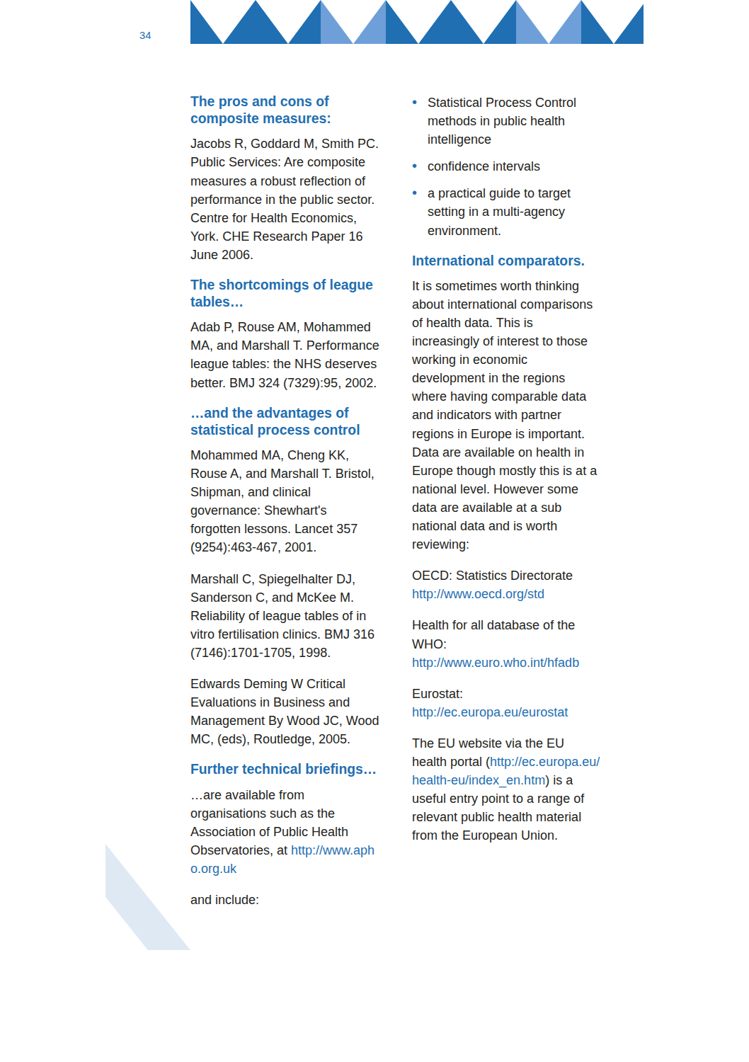34
The pros and cons of composite measures:
Jacobs R, Goddard M, Smith PC. Public Services: Are composite measures a robust reflection of performance in the public sector. Centre for Health Economics, York. CHE Research Paper 16 June 2006.
The shortcomings of league tables…
Adab P, Rouse AM, Mohammed MA, and Marshall T. Performance league tables: the NHS deserves better. BMJ 324 (7329):95, 2002.
…and the advantages of statistical process control
Mohammed MA, Cheng KK, Rouse A, and Marshall T. Bristol, Shipman, and clinical governance: Shewhart's forgotten lessons. Lancet 357 (9254):463-467, 2001.
Marshall C, Spiegelhalter DJ, Sanderson C, and McKee M. Reliability of league tables of in vitro fertilisation clinics. BMJ 316 (7146):1701-1705, 1998.
Edwards Deming W Critical Evaluations in Business and Management By Wood JC, Wood MC, (eds), Routledge, 2005.
Further technical briefings…
…are available from organisations such as the Association of Public Health Observatories, at http://www.apho.org.uk
and include:
Statistical Process Control methods in public health intelligence
confidence intervals
a practical guide to target setting in a multi-agency environment.
International comparators.
It is sometimes worth thinking about international comparisons of health data. This is increasingly of interest to those working in economic development in the regions where having comparable data and indicators with partner regions in Europe is important. Data are available on health in Europe though mostly this is at a national level. However some data are available at a sub national data and is worth reviewing:
OECD: Statistics Directorate
http://www.oecd.org/std
Health for all database of the WHO:
http://www.euro.who.int/hfadb
Eurostat:
http://ec.europa.eu/eurostat
The EU website via the EU health portal (http://ec.europa.eu/health-eu/index_en.htm) is a useful entry point to a range of relevant public health material from the European Union.